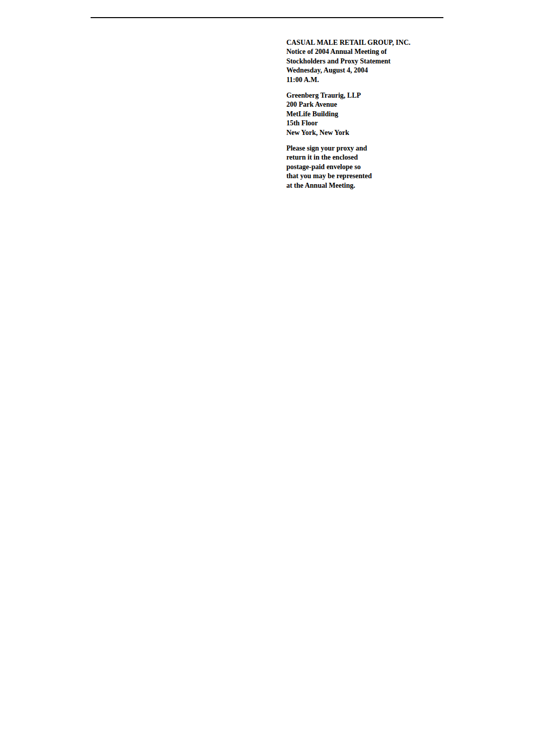CASUAL MALE RETAIL GROUP, INC.
Notice of 2004 Annual Meeting of
Stockholders and Proxy Statement
Wednesday, August 4, 2004
11:00 A.M.
Greenberg Traurig, LLP
200 Park Avenue
MetLife Building
15th Floor
New York, New York
Please sign your proxy and
return it in the enclosed
postage-paid envelope so
that you may be represented
at the Annual Meeting.